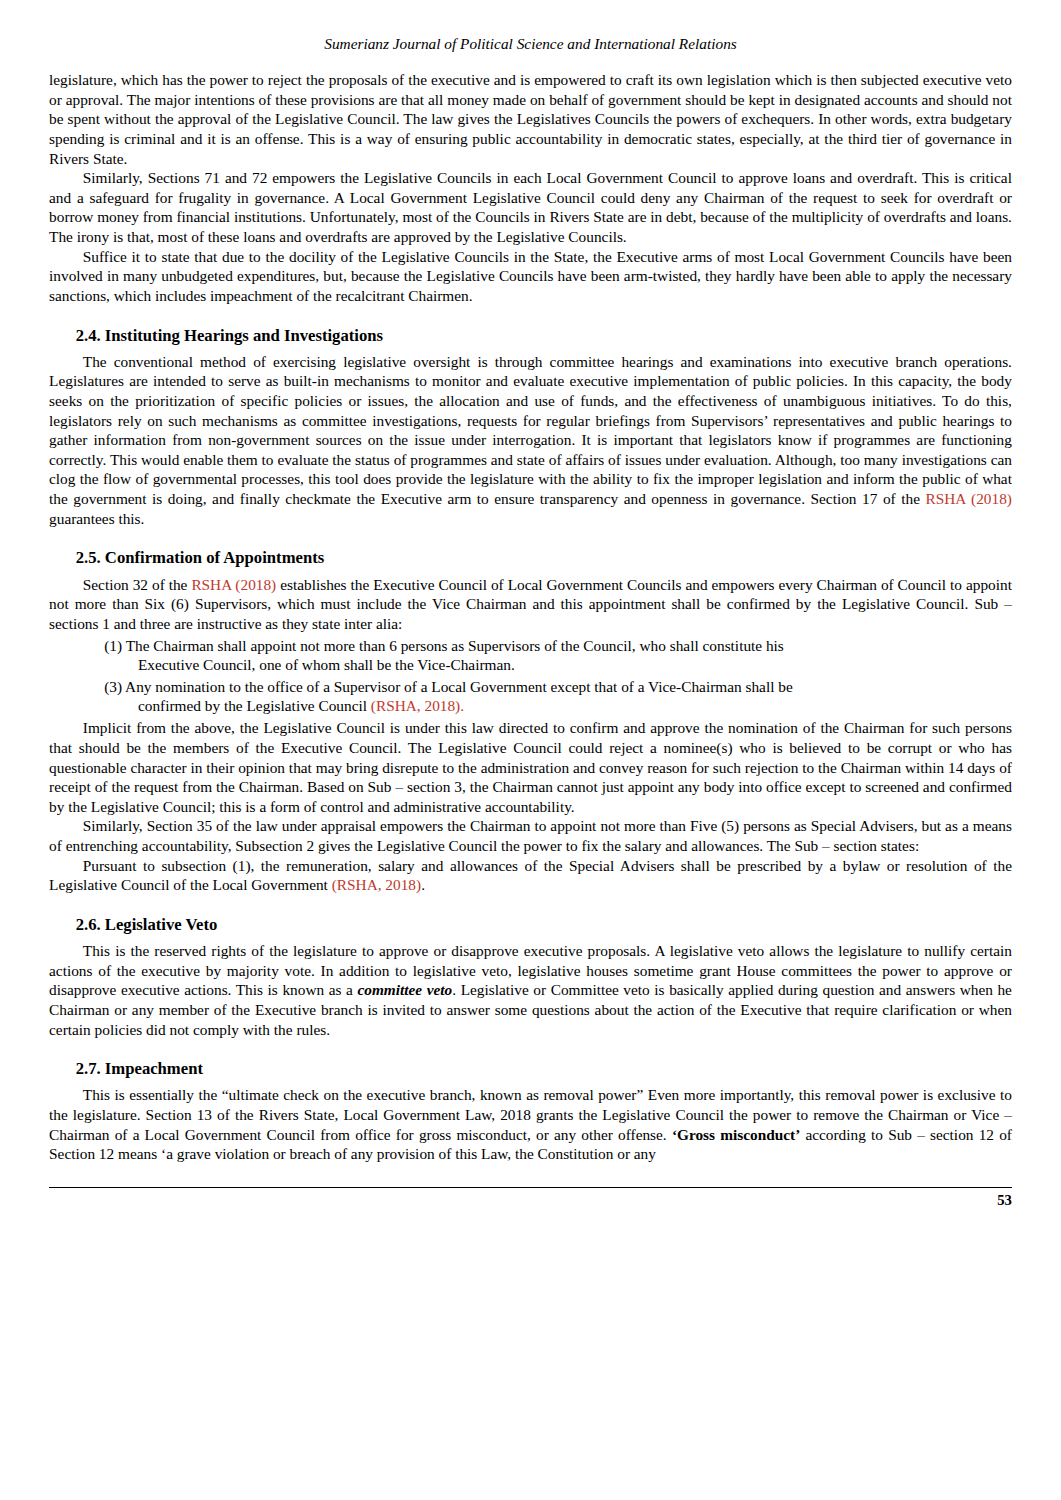Sumerianz Journal of Political Science and International Relations
legislature, which has the power to reject the proposals of the executive and is empowered to craft its own legislation which is then subjected executive veto or approval. The major intentions of these provisions are that all money made on behalf of government should be kept in designated accounts and should not be spent without the approval of the Legislative Council. The law gives the Legislatives Councils the powers of exchequers. In other words, extra budgetary spending is criminal and it is an offense. This is a way of ensuring public accountability in democratic states, especially, at the third tier of governance in Rivers State.
Similarly, Sections 71 and 72 empowers the Legislative Councils in each Local Government Council to approve loans and overdraft. This is critical and a safeguard for frugality in governance. A Local Government Legislative Council could deny any Chairman of the request to seek for overdraft or borrow money from financial institutions. Unfortunately, most of the Councils in Rivers State are in debt, because of the multiplicity of overdrafts and loans. The irony is that, most of these loans and overdrafts are approved by the Legislative Councils.
Suffice it to state that due to the docility of the Legislative Councils in the State, the Executive arms of most Local Government Councils have been involved in many unbudgeted expenditures, but, because the Legislative Councils have been arm-twisted, they hardly have been able to apply the necessary sanctions, which includes impeachment of the recalcitrant Chairmen.
2.4. Instituting Hearings and Investigations
The conventional method of exercising legislative oversight is through committee hearings and examinations into executive branch operations. Legislatures are intended to serve as built-in mechanisms to monitor and evaluate executive implementation of public policies. In this capacity, the body seeks on the prioritization of specific policies or issues, the allocation and use of funds, and the effectiveness of unambiguous initiatives. To do this, legislators rely on such mechanisms as committee investigations, requests for regular briefings from Supervisors’ representatives and public hearings to gather information from non-government sources on the issue under interrogation. It is important that legislators know if programmes are functioning correctly. This would enable them to evaluate the status of programmes and state of affairs of issues under evaluation. Although, too many investigations can clog the flow of governmental processes, this tool does provide the legislature with the ability to fix the improper legislation and inform the public of what the government is doing, and finally checkmate the Executive arm to ensure transparency and openness in governance. Section 17 of the RSHA (2018) guarantees this.
2.5. Confirmation of Appointments
Section 32 of the RSHA (2018) establishes the Executive Council of Local Government Councils and empowers every Chairman of Council to appoint not more than Six (6) Supervisors, which must include the Vice Chairman and this appointment shall be confirmed by the Legislative Council. Sub – sections 1 and three are instructive as they state inter alia:
(1) The Chairman shall appoint not more than 6 persons as Supervisors of the Council, who shall constitute his Executive Council, one of whom shall be the Vice-Chairman.
(3) Any nomination to the office of a Supervisor of a Local Government except that of a Vice-Chairman shall be confirmed by the Legislative Council (RSHA, 2018).
Implicit from the above, the Legislative Council is under this law directed to confirm and approve the nomination of the Chairman for such persons that should be the members of the Executive Council. The Legislative Council could reject a nominee(s) who is believed to be corrupt or who has questionable character in their opinion that may bring disrepute to the administration and convey reason for such rejection to the Chairman within 14 days of receipt of the request from the Chairman. Based on Sub – section 3, the Chairman cannot just appoint any body into office except to screened and confirmed by the Legislative Council; this is a form of control and administrative accountability.
Similarly, Section 35 of the law under appraisal empowers the Chairman to appoint not more than Five (5) persons as Special Advisers, but as a means of entrenching accountability, Subsection 2 gives the Legislative Council the power to fix the salary and allowances. The Sub – section states:
Pursuant to subsection (1), the remuneration, salary and allowances of the Special Advisers shall be prescribed by a bylaw or resolution of the Legislative Council of the Local Government (RSHA, 2018).
2.6. Legislative Veto
This is the reserved rights of the legislature to approve or disapprove executive proposals. A legislative veto allows the legislature to nullify certain actions of the executive by majority vote. In addition to legislative veto, legislative houses sometime grant House committees the power to approve or disapprove executive actions. This is known as a committee veto. Legislative or Committee veto is basically applied during question and answers when he Chairman or any member of the Executive branch is invited to answer some questions about the action of the Executive that require clarification or when certain policies did not comply with the rules.
2.7. Impeachment
This is essentially the “ultimate check on the executive branch, known as removal power” Even more importantly, this removal power is exclusive to the legislature. Section 13 of the Rivers State, Local Government Law, 2018 grants the Legislative Council the power to remove the Chairman or Vice – Chairman of a Local Government Council from office for gross misconduct, or any other offense. ‘Gross misconduct’ according to Sub – section 12 of Section 12 means ‘a grave violation or breach of any provision of this Law, the Constitution or any
53